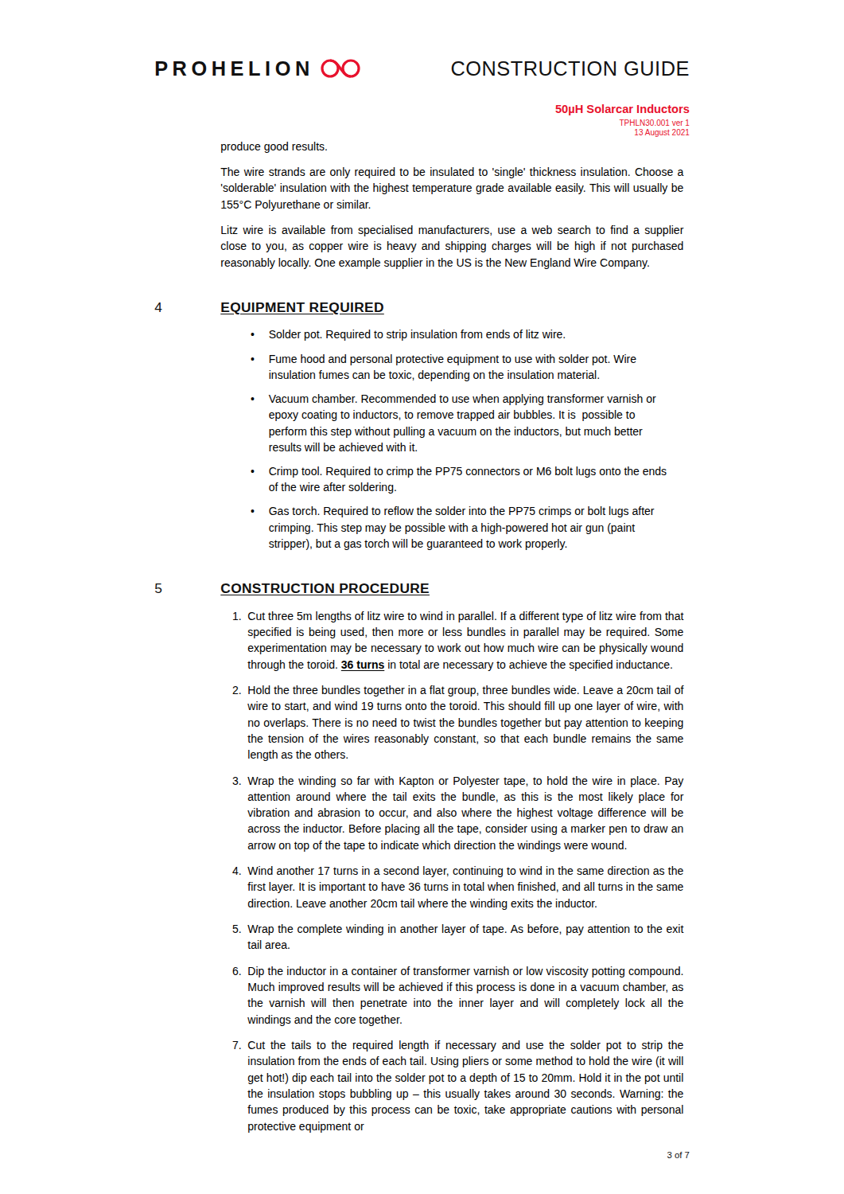PROHELION
CONSTRUCTION GUIDE
50µH Solarcar Inductors
TPHLN30.001 ver 1
13 August 2021
produce good results.
The wire strands are only required to be insulated to 'single' thickness insulation. Choose a 'solderable' insulation with the highest temperature grade available easily. This will usually be 155°C Polyurethane or similar.
Litz wire is available from specialised manufacturers, use a web search to find a supplier close to you, as copper wire is heavy and shipping charges will be high if not purchased reasonably locally. One example supplier in the US is the New England Wire Company.
4
EQUIPMENT REQUIRED
Solder pot. Required to strip insulation from ends of litz wire.
Fume hood and personal protective equipment to use with solder pot. Wire insulation fumes can be toxic, depending on the insulation material.
Vacuum chamber. Recommended to use when applying transformer varnish or epoxy coating to inductors, to remove trapped air bubbles. It is possible to perform this step without pulling a vacuum on the inductors, but much better results will be achieved with it.
Crimp tool. Required to crimp the PP75 connectors or M6 bolt lugs onto the ends of the wire after soldering.
Gas torch. Required to reflow the solder into the PP75 crimps or bolt lugs after crimping. This step may be possible with a high-powered hot air gun (paint stripper), but a gas torch will be guaranteed to work properly.
5
CONSTRUCTION PROCEDURE
Cut three 5m lengths of litz wire to wind in parallel. If a different type of litz wire from that specified is being used, then more or less bundles in parallel may be required. Some experimentation may be necessary to work out how much wire can be physically wound through the toroid. 36 turns in total are necessary to achieve the specified inductance.
Hold the three bundles together in a flat group, three bundles wide. Leave a 20cm tail of wire to start, and wind 19 turns onto the toroid. This should fill up one layer of wire, with no overlaps. There is no need to twist the bundles together but pay attention to keeping the tension of the wires reasonably constant, so that each bundle remains the same length as the others.
Wrap the winding so far with Kapton or Polyester tape, to hold the wire in place. Pay attention around where the tail exits the bundle, as this is the most likely place for vibration and abrasion to occur, and also where the highest voltage difference will be across the inductor. Before placing all the tape, consider using a marker pen to draw an arrow on top of the tape to indicate which direction the windings were wound.
Wind another 17 turns in a second layer, continuing to wind in the same direction as the first layer. It is important to have 36 turns in total when finished, and all turns in the same direction. Leave another 20cm tail where the winding exits the inductor.
Wrap the complete winding in another layer of tape. As before, pay attention to the exit tail area.
Dip the inductor in a container of transformer varnish or low viscosity potting compound. Much improved results will be achieved if this process is done in a vacuum chamber, as the varnish will then penetrate into the inner layer and will completely lock all the windings and the core together.
Cut the tails to the required length if necessary and use the solder pot to strip the insulation from the ends of each tail. Using pliers or some method to hold the wire (it will get hot!) dip each tail into the solder pot to a depth of 15 to 20mm. Hold it in the pot until the insulation stops bubbling up – this usually takes around 30 seconds. Warning: the fumes produced by this process can be toxic, take appropriate cautions with personal protective equipment or
3 of 7